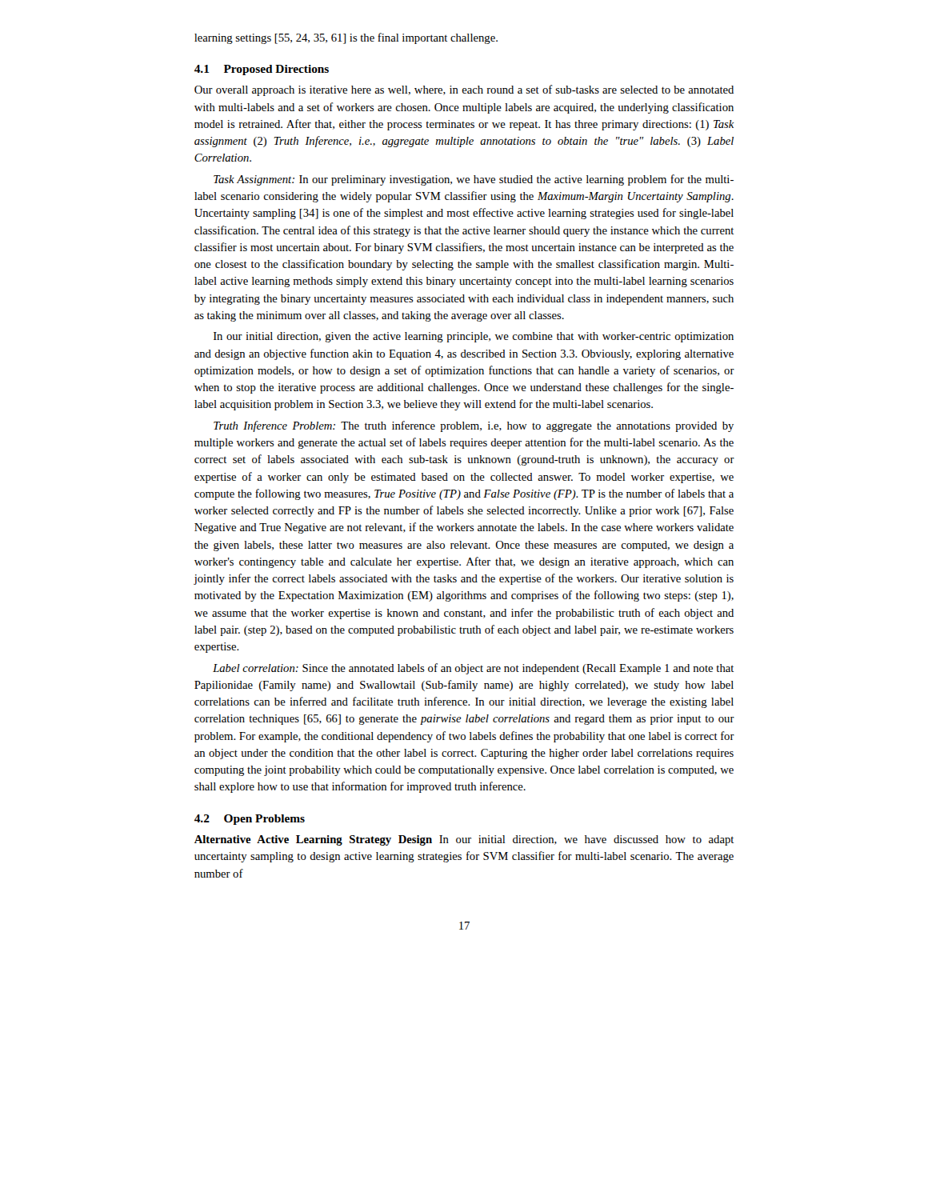learning settings [55, 24, 35, 61] is the final important challenge.
4.1 Proposed Directions
Our overall approach is iterative here as well, where, in each round a set of sub-tasks are selected to be annotated with multi-labels and a set of workers are chosen. Once multiple labels are acquired, the underlying classification model is retrained. After that, either the process terminates or we repeat. It has three primary directions: (1) Task assignment (2) Truth Inference, i.e., aggregate multiple annotations to obtain the "true" labels. (3) Label Correlation.
Task Assignment: In our preliminary investigation, we have studied the active learning problem for the multi-label scenario considering the widely popular SVM classifier using the Maximum-Margin Uncertainty Sampling. Uncertainty sampling [34] is one of the simplest and most effective active learning strategies used for single-label classification. The central idea of this strategy is that the active learner should query the instance which the current classifier is most uncertain about. For binary SVM classifiers, the most uncertain instance can be interpreted as the one closest to the classification boundary by selecting the sample with the smallest classification margin. Multi-label active learning methods simply extend this binary uncertainty concept into the multi-label learning scenarios by integrating the binary uncertainty measures associated with each individual class in independent manners, such as taking the minimum over all classes, and taking the average over all classes.
In our initial direction, given the active learning principle, we combine that with worker-centric optimization and design an objective function akin to Equation 4, as described in Section 3.3. Obviously, exploring alternative optimization models, or how to design a set of optimization functions that can handle a variety of scenarios, or when to stop the iterative process are additional challenges. Once we understand these challenges for the single-label acquisition problem in Section 3.3, we believe they will extend for the multi-label scenarios.
Truth Inference Problem: The truth inference problem, i.e, how to aggregate the annotations provided by multiple workers and generate the actual set of labels requires deeper attention for the multi-label scenario. As the correct set of labels associated with each sub-task is unknown (ground-truth is unknown), the accuracy or expertise of a worker can only be estimated based on the collected answer. To model worker expertise, we compute the following two measures, True Positive (TP) and False Positive (FP). TP is the number of labels that a worker selected correctly and FP is the number of labels she selected incorrectly. Unlike a prior work [67], False Negative and True Negative are not relevant, if the workers annotate the labels. In the case where workers validate the given labels, these latter two measures are also relevant. Once these measures are computed, we design a worker's contingency table and calculate her expertise. After that, we design an iterative approach, which can jointly infer the correct labels associated with the tasks and the expertise of the workers. Our iterative solution is motivated by the Expectation Maximization (EM) algorithms and comprises of the following two steps: (step 1), we assume that the worker expertise is known and constant, and infer the probabilistic truth of each object and label pair. (step 2), based on the computed probabilistic truth of each object and label pair, we re-estimate workers expertise.
Label correlation: Since the annotated labels of an object are not independent (Recall Example 1 and note that Papilionidae (Family name) and Swallowtail (Sub-family name) are highly correlated), we study how label correlations can be inferred and facilitate truth inference. In our initial direction, we leverage the existing label correlation techniques [65, 66] to generate the pairwise label correlations and regard them as prior input to our problem. For example, the conditional dependency of two labels defines the probability that one label is correct for an object under the condition that the other label is correct. Capturing the higher order label correlations requires computing the joint probability which could be computationally expensive. Once label correlation is computed, we shall explore how to use that information for improved truth inference.
4.2 Open Problems
Alternative Active Learning Strategy Design In our initial direction, we have discussed how to adapt uncertainty sampling to design active learning strategies for SVM classifier for multi-label scenario. The average number of
17